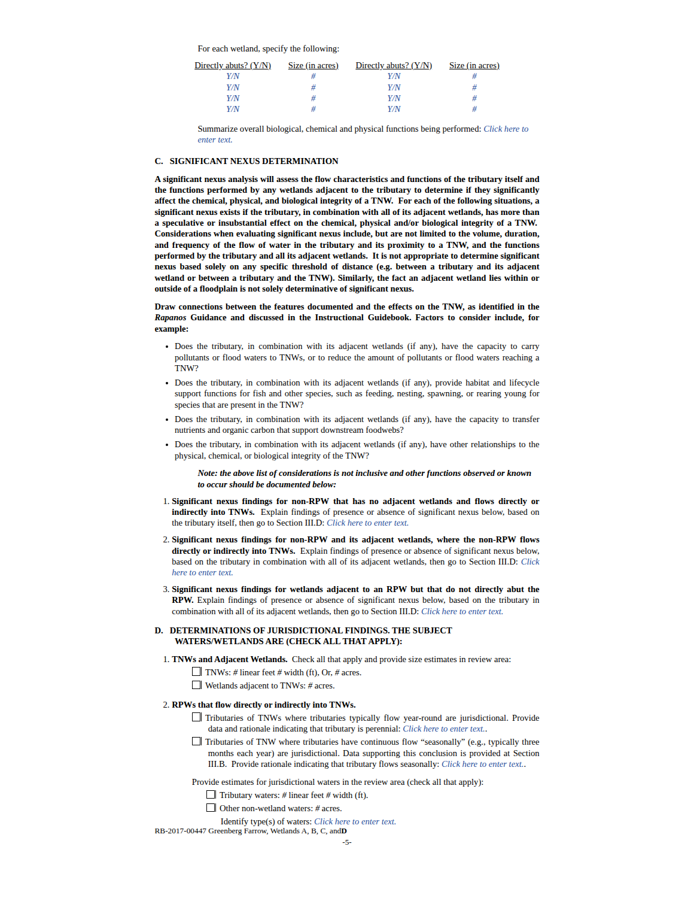For each wetland, specify the following:
| Directly abuts? (Y/N) | Size (in acres) | Directly abuts? (Y/N) | Size (in acres) |
| --- | --- | --- | --- |
| Y/N | # | Y/N | # |
| Y/N | # | Y/N | # |
| Y/N | # | Y/N | # |
| Y/N | # | Y/N | # |
Summarize overall biological, chemical and physical functions being performed: Click here to enter text.
C. Significant Nexus Determination
A significant nexus analysis will assess the flow characteristics and functions of the tributary itself and the functions performed by any wetlands adjacent to the tributary to determine if they significantly affect the chemical, physical, and biological integrity of a TNW. For each of the following situations, a significant nexus exists if the tributary, in combination with all of its adjacent wetlands, has more than a speculative or insubstantial effect on the chemical, physical and/or biological integrity of a TNW. Considerations when evaluating significant nexus include, but are not limited to the volume, duration, and frequency of the flow of water in the tributary and its proximity to a TNW, and the functions performed by the tributary and all its adjacent wetlands. It is not appropriate to determine significant nexus based solely on any specific threshold of distance (e.g. between a tributary and its adjacent wetland or between a tributary and the TNW). Similarly, the fact an adjacent wetland lies within or outside of a floodplain is not solely determinative of significant nexus.
Draw connections between the features documented and the effects on the TNW, as identified in the Rapanos Guidance and discussed in the Instructional Guidebook. Factors to consider include, for example:
Does the tributary, in combination with its adjacent wetlands (if any), have the capacity to carry pollutants or flood waters to TNWs, or to reduce the amount of pollutants or flood waters reaching a TNW?
Does the tributary, in combination with its adjacent wetlands (if any), provide habitat and lifecycle support functions for fish and other species, such as feeding, nesting, spawning, or rearing young for species that are present in the TNW?
Does the tributary, in combination with its adjacent wetlands (if any), have the capacity to transfer nutrients and organic carbon that support downstream foodwebs?
Does the tributary, in combination with its adjacent wetlands (if any), have other relationships to the physical, chemical, or biological integrity of the TNW?
Note: the above list of considerations is not inclusive and other functions observed or known to occur should be documented below:
Significant nexus findings for non-RPW that has no adjacent wetlands and flows directly or indirectly into TNWs. Explain findings of presence or absence of significant nexus below, based on the tributary itself, then go to Section III.D: Click here to enter text.
Significant nexus findings for non-RPW and its adjacent wetlands, where the non-RPW flows directly or indirectly into TNWs. Explain findings of presence or absence of significant nexus below, based on the tributary in combination with all of its adjacent wetlands, then go to Section III.D: Click here to enter text.
Significant nexus findings for wetlands adjacent to an RPW but that do not directly abut the RPW. Explain findings of presence or absence of significant nexus below, based on the tributary in combination with all of its adjacent wetlands, then go to Section III.D: Click here to enter text.
D. Determinations of Jurisdictional Findings. The Subject Waters/Wetlands Are (Check All That Apply):
TNWs and Adjacent Wetlands. Check all that apply and provide size estimates in review area:
TNWs: # linear feet # width (ft), Or, # acres.
Wetlands adjacent to TNWs: # acres.
RPWs that flow directly or indirectly into TNWs.
Tributaries of TNWs where tributaries typically flow year-round are jurisdictional. Provide data and rationale indicating that tributary is perennial: Click here to enter text..
Tributaries of TNW where tributaries have continuous flow “seasonally” (e.g., typically three months each year) are jurisdictional. Data supporting this conclusion is provided at Section III.B. Provide rationale indicating that tributary flows seasonally: Click here to enter text..
Provide estimates for jurisdictional waters in the review area (check all that apply):
Tributary waters: # linear feet # width (ft).
Other non-wetland waters: # acres.
Identify type(s) of waters: Click here to enter text.
RB-2017-00447 Greenberg Farrow, Wetlands A, B, C, andD
-5-